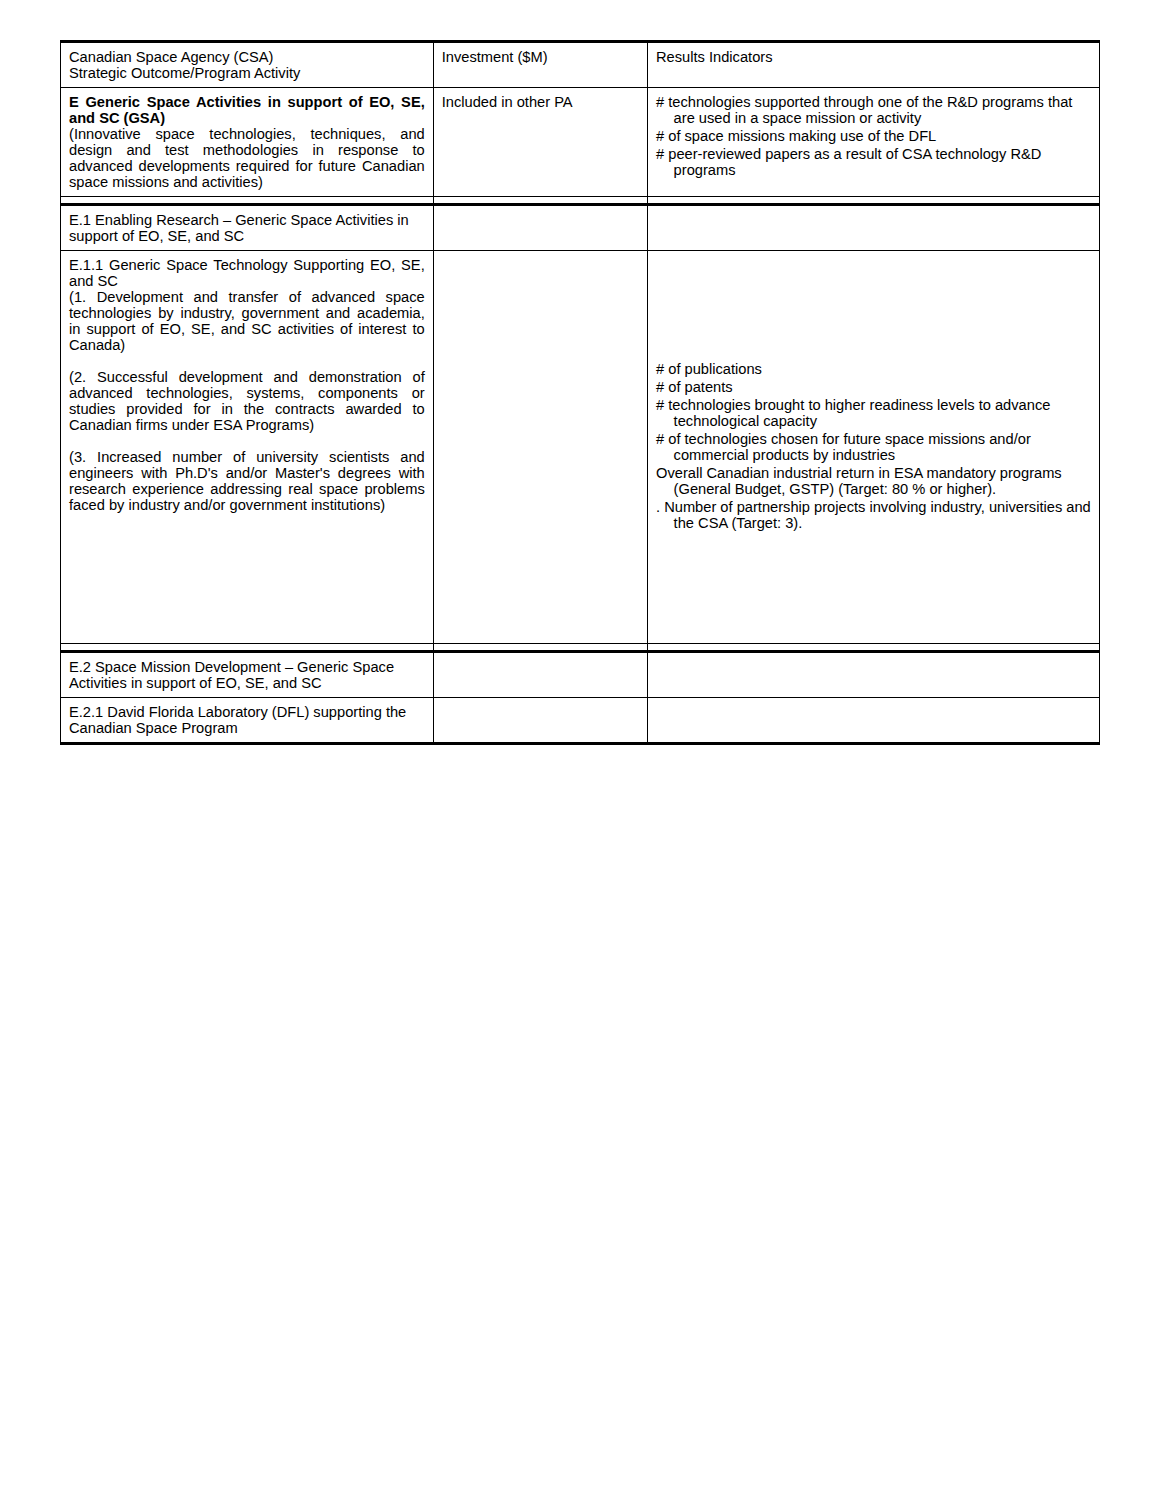| Canadian Space Agency (CSA) Strategic Outcome/Program Activity | Investment ($M) | Results Indicators |
| E Generic Space Activities in support of EO, SE, and SC (GSA) (Innovative space technologies, techniques, and design and test methodologies in response to advanced developments required for future Canadian space missions and activities) | Included in other PA | # technologies supported through one of the R&D programs that are used in a space mission or activity # of space missions making use of the DFL # peer-reviewed papers as a result of CSA technology R&D programs |
| E.1 Enabling Research – Generic Space Activities in support of EO, SE, and SC | | |
| E.1.1 Generic Space Technology Supporting EO, SE, and SC (1. Development and transfer of advanced space technologies by industry, government and academia, in support of EO, SE, and SC activities of interest to Canada) (2. Successful development and demonstration of advanced technologies, systems, components or studies provided for in the contracts awarded to Canadian firms under ESA Programs) (3. Increased number of university scientists and engineers with Ph.D's and/or Master's degrees with research experience addressing real space problems faced by industry and/or government institutions) | | # of publications # of patents # technologies brought to higher readiness levels to advance technological capacity # of technologies chosen for future space missions and/or commercial products by industries Overall Canadian industrial return in ESA mandatory programs (General Budget, GSTP) (Target: 80 % or higher). . Number of partnership projects involving industry, universities and the CSA (Target: 3). |
| E.2 Space Mission Development – Generic Space Activities in support of EO, SE, and SC | | |
| E.2.1 David Florida Laboratory (DFL) supporting the Canadian Space Program | | |